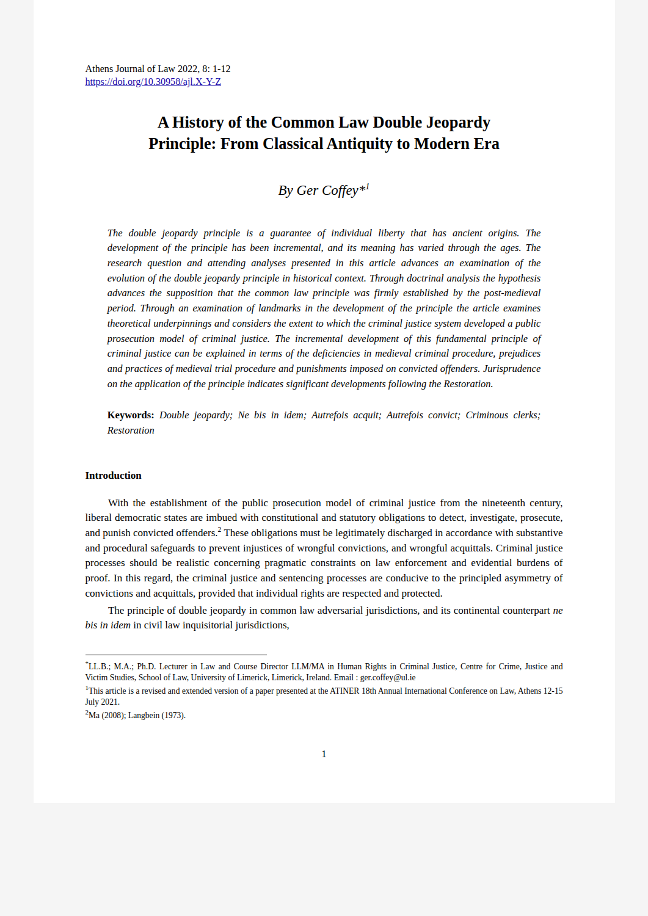Athens Journal of Law 2022, 8: 1-12
https://doi.org/10.30958/ajl.X-Y-Z
A History of the Common Law Double Jeopardy
Principle: From Classical Antiquity to Modern Era
By Ger Coffey*1
The double jeopardy principle is a guarantee of individual liberty that has ancient origins. The development of the principle has been incremental, and its meaning has varied through the ages. The research question and attending analyses presented in this article advances an examination of the evolution of the double jeopardy principle in historical context. Through doctrinal analysis the hypothesis advances the supposition that the common law principle was firmly established by the post-medieval period. Through an examination of landmarks in the development of the principle the article examines theoretical underpinnings and considers the extent to which the criminal justice system developed a public prosecution model of criminal justice. The incremental development of this fundamental principle of criminal justice can be explained in terms of the deficiencies in medieval criminal procedure, prejudices and practices of medieval trial procedure and punishments imposed on convicted offenders. Jurisprudence on the application of the principle indicates significant developments following the Restoration.
Keywords: Double jeopardy; Ne bis in idem; Autrefois acquit; Autrefois convict; Criminous clerks; Restoration
Introduction
With the establishment of the public prosecution model of criminal justice from the nineteenth century, liberal democratic states are imbued with constitutional and statutory obligations to detect, investigate, prosecute, and punish convicted offenders.2 These obligations must be legitimately discharged in accordance with substantive and procedural safeguards to prevent injustices of wrongful convictions, and wrongful acquittals. Criminal justice processes should be realistic concerning pragmatic constraints on law enforcement and evidential burdens of proof. In this regard, the criminal justice and sentencing processes are conducive to the principled asymmetry of convictions and acquittals, provided that individual rights are respected and protected.
The principle of double jeopardy in common law adversarial jurisdictions, and its continental counterpart ne bis in idem in civil law inquisitorial jurisdictions,
*LL.B.; M.A.; Ph.D. Lecturer in Law and Course Director LLM/MA in Human Rights in Criminal Justice, Centre for Crime, Justice and Victim Studies, School of Law, University of Limerick, Limerick, Ireland. Email : ger.coffey@ul.ie
1This article is a revised and extended version of a paper presented at the ATINER 18th Annual International Conference on Law, Athens 12-15 July 2021.
2Ma (2008); Langbein (1973).
1